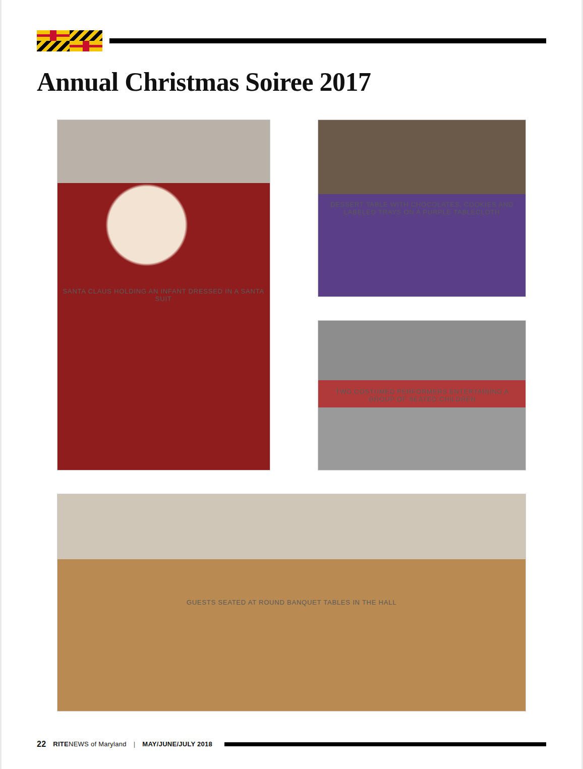Annual Christmas Soiree 2017
Santa Claus holding an infant dressed in a Santa suit
Dessert table with chocolates, cookies and labeled trays on a purple tablecloth
Two costumed performers entertaining a group of seated children
Guests seated at round banquet tables in the hall
22 RITENEWS of Maryland | MAY/JUNE/JULY 2018